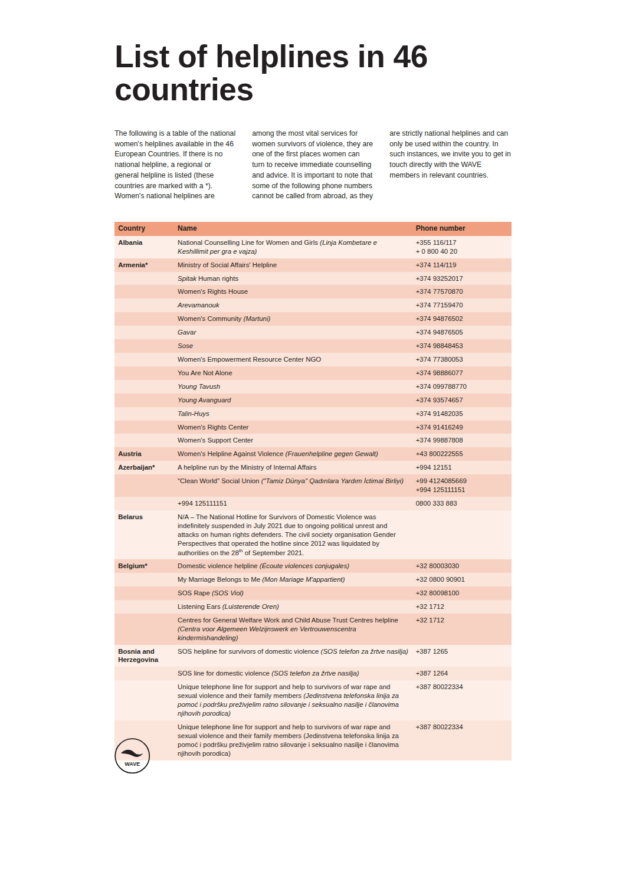List of helplines in 46 countries
The following is a table of the national women's helplines available in the 46 European Countries. If there is no national helpline, a regional or general helpline is listed (these countries are marked with a *). Women's national helplines are among the most vital services for women survivors of violence, they are one of the first places women can turn to receive immediate counselling and advice. It is important to note that some of the following phone numbers cannot be called from abroad, as they are strictly national helplines and can only be used within the country. In such instances, we invite you to get in touch directly with the WAVE members in relevant countries.
| Country | Name | Phone number |
| --- | --- | --- |
| Albania | National Counselling Line for Women and Girls (Linja Kombetare e Keshillimit per gra e vajza) | +355 116/117 + 0 800 40 20 |
| Armenia* | Ministry of Social Affairs' Helpline | +374 114/119 |
| | Spitak Human rights | +374 93252017 |
| | Women's Rights House | +374 77570870 |
| | Arevamanouk | +374 77159470 |
| | Women's Community (Martuni) | +374 94876502 |
| | Gavar | +374 94876505 |
| | Sose | +374 98848453 |
| | Women's Empowerment Resource Center NGO | +374 77380053 |
| | You Are Not Alone | +374 98886077 |
| | Young Tavush | +374 099788770 |
| | Young Avanguard | +374 93574657 |
| | Talin-Huys | +374 91482035 |
| | Women's Rights Center | +374 91416249 |
| | Women's Support Center | +374 99887808 |
| Austria | Women's Helpline Against Violence (Frauenhelpline gegen Gewalt) | +43 800222555 |
| Azerbaijan* | A helpline run by the Ministry of Internal Affairs | +994 12151 |
| | "Clean World" Social Union ("Tamiz Dünya" Qadınlara Yardım İctimai Birliyi) | +99 4124085669 +994 125111151 |
| | +994 125111151 | 0800 333 883 |
| Belarus | N/A – The National Hotline for Survivors of Domestic Violence was indefinitely suspended in July 2021 due to ongoing political unrest and attacks on human rights defenders. The civil society organisation Gender Perspectives that operated the hotline since 2012 was liquidated by authorities on the 28 th of September 2021. | |
| Belgium* | Domestic violence helpline (Écoute violences conjugales) | +32 80003030 |
| | My Marriage Belongs to Me (Mon Mariage M'appartient) | +32 0800 90901 |
| | SOS Rape (SOS Viol) | +32 80098100 |
| | Listening Ears (Luisterende Oren) | +32 1712 |
| | Centres for General Welfare Work and Child Abuse Trust Centres helpline (Centra voor Algemeen Welzijnswerk en Vertrouwenscentra kindermishandeling) | +32 1712 |
| Bosnia and Herzegovina | SOS helpline for survivors of domestic violence (SOS telefon za žrtve nasilja) | +387 1265 |
| | SOS line for domestic violence (SOS telefon za žrtve nasilja) | +387 1264 |
| | Unique telephone line for support and help to survivors of war rape and sexual violence and their family members (Jedinstvena telefonska linija za pomoć i podršku preživjelim ratno silovanje i seksualno nasilje i članovima njihovih porodica) | +387 80022334 |
| | Unique telephone line for support and help to survivors of war rape and sexual violence and their family members (Jedinstvena telefonska linija za pomoć i podršku preživjelim ratno silovanje i seksualno nasilje i članovima njihovih porodica) | +387 80022334 |
WAVE